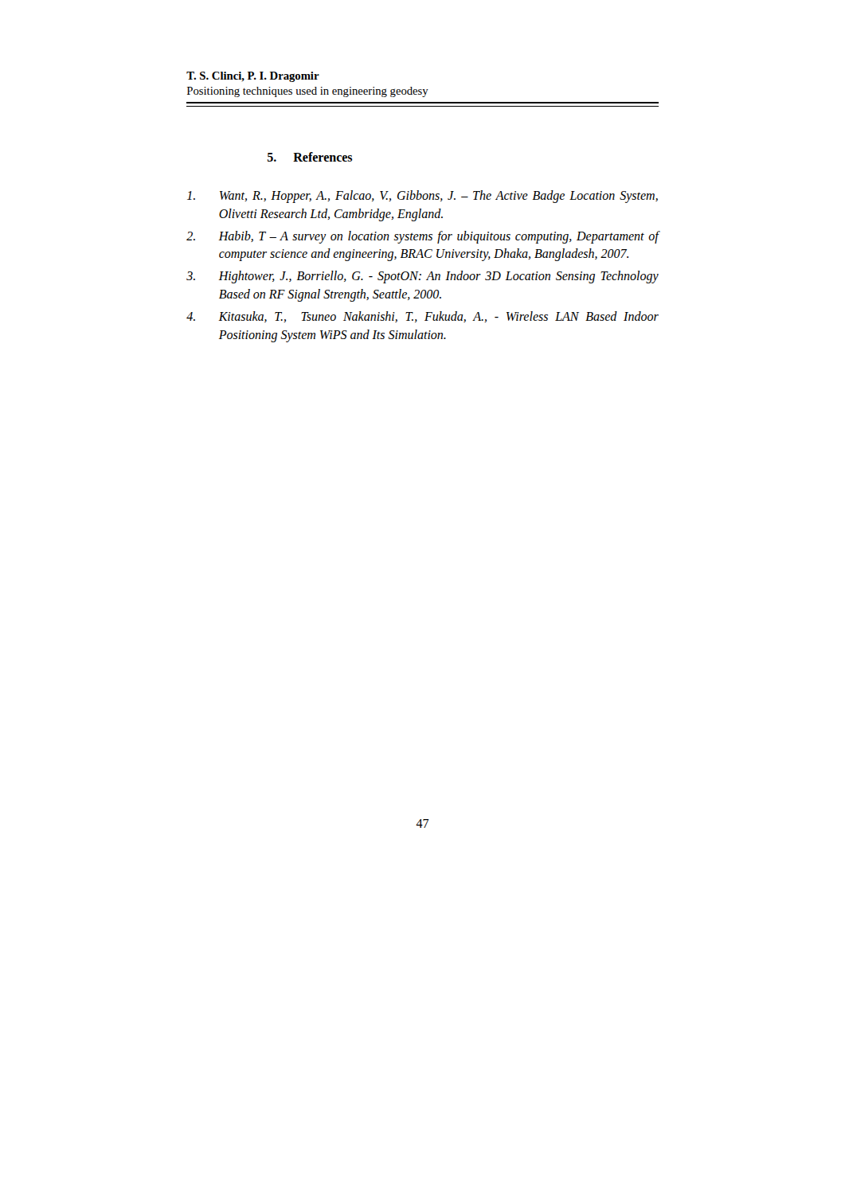T. S. Clinci, P. I. Dragomir
Positioning techniques used in engineering geodesy
5. References
Want, R., Hopper, A., Falcao, V., Gibbons, J. – The Active Badge Location System, Olivetti Research Ltd, Cambridge, England.
Habib, T – A survey on location systems for ubiquitous computing, Departament of computer science and engineering, BRAC University, Dhaka, Bangladesh, 2007.
Hightower, J., Borriello, G. - SpotON: An Indoor 3D Location Sensing Technology Based on RF Signal Strength, Seattle, 2000.
Kitasuka, T., Tsuneo Nakanishi, T., Fukuda, A., - Wireless LAN Based Indoor Positioning System WiPS and Its Simulation.
47